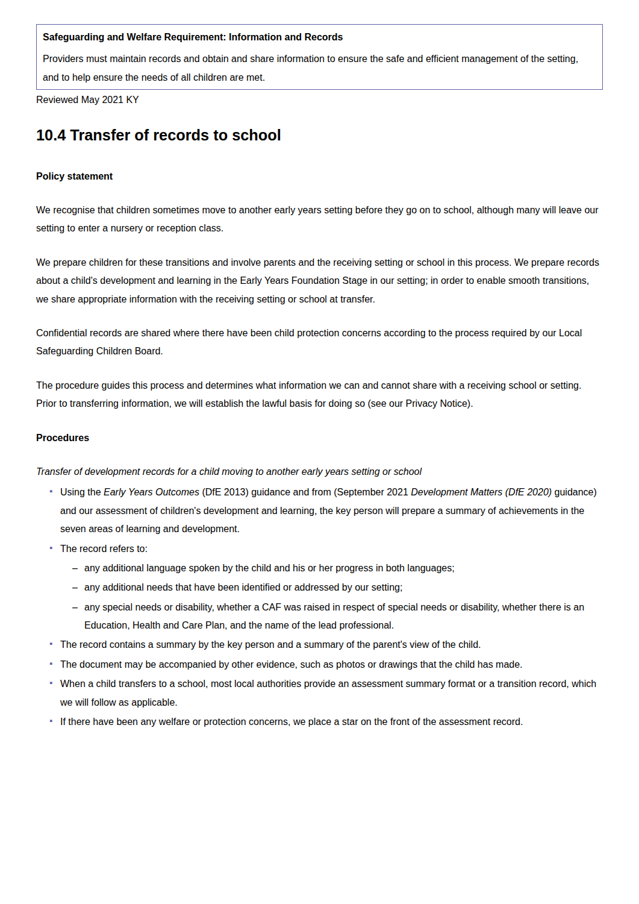Safeguarding and Welfare Requirement: Information and Records
Providers must maintain records and obtain and share information to ensure the safe and efficient management of the setting, and to help ensure the needs of all children are met.
Reviewed May 2021 KY
10.4 Transfer of records to school
Policy statement
We recognise that children sometimes move to another early years setting before they go on to school, although many will leave our setting to enter a nursery or reception class.
We prepare children for these transitions and involve parents and the receiving setting or school in this process. We prepare records about a child's development and learning in the Early Years Foundation Stage in our setting; in order to enable smooth transitions, we share appropriate information with the receiving setting or school at transfer.
Confidential records are shared where there have been child protection concerns according to the process required by our Local Safeguarding Children Board.
The procedure guides this process and determines what information we can and cannot share with a receiving school or setting. Prior to transferring information, we will establish the lawful basis for doing so (see our Privacy Notice).
Procedures
Transfer of development records for a child moving to another early years setting or school
Using the Early Years Outcomes (DfE 2013) guidance and from (September 2021 Development Matters (DfE 2020) guidance) and our assessment of children's development and learning, the key person will prepare a summary of achievements in the seven areas of learning and development.
The record refers to:
any additional language spoken by the child and his or her progress in both languages;
any additional needs that have been identified or addressed by our setting;
any special needs or disability, whether a CAF was raised in respect of special needs or disability, whether there is an Education, Health and Care Plan, and the name of the lead professional.
The record contains a summary by the key person and a summary of the parent's view of the child.
The document may be accompanied by other evidence, such as photos or drawings that the child has made.
When a child transfers to a school, most local authorities provide an assessment summary format or a transition record, which we will follow as applicable.
If there have been any welfare or protection concerns, we place a star on the front of the assessment record.